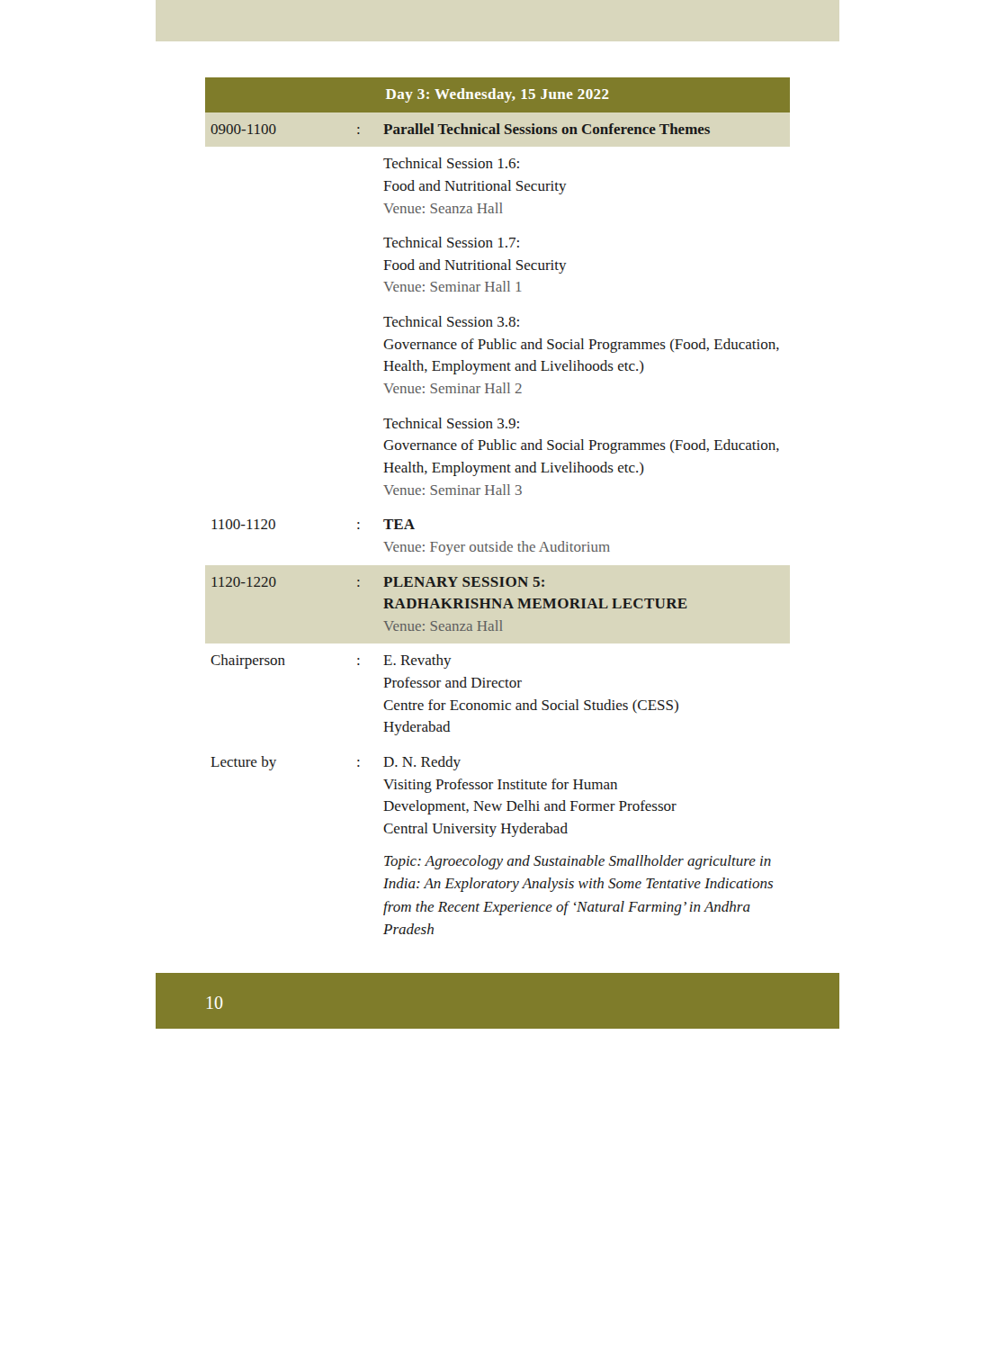| Day 3: Wednesday, 15 June 2022 |
| 0900-1100 | : | Parallel Technical Sessions on Conference Themes |
| | | Technical Session 1.6: Food and Nutritional Security Venue: Seanza Hall Technical Session 1.7: Food and Nutritional Security Venue: Seminar Hall 1 Technical Session 3.8: Governance of Public and Social Programmes (Food, Education, Health, Employment and Livelihoods etc.) Venue: Seminar Hall 2 Technical Session 3.9: Governance of Public and Social Programmes (Food, Education, Health, Employment and Livelihoods etc.) Venue: Seminar Hall 3 |
| 1100-1120 | : | TEA Venue: Foyer outside the Auditorium |
| 1120-1220 | : | PLENARY SESSION 5: RADHAKRISHNA MEMORIAL LECTURE Venue: Seanza Hall |
| Chairperson | : | E. Revathy Professor and Director Centre for Economic and Social Studies (CESS) Hyderabad |
| Lecture by | : | D. N. Reddy Visiting Professor Institute for Human Development, New Delhi and Former Professor Central University Hyderabad Topic: Agroecology and Sustainable Smallholder agriculture in India: An Exploratory Analysis with Some Tentative Indications from the Recent Experience of ‘Natural Farming’ in Andhra Pradesh |
10